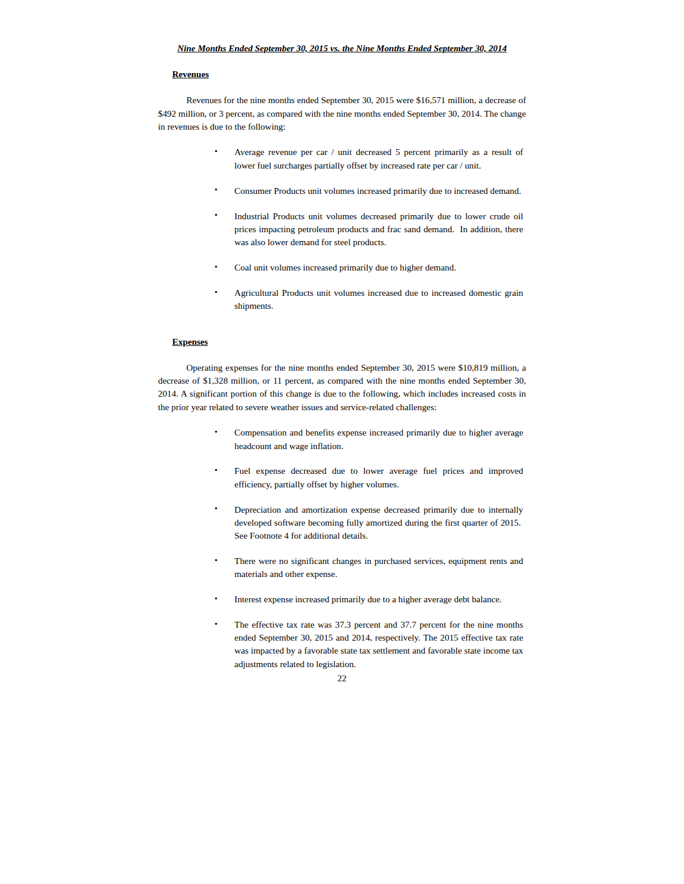Nine Months Ended September 30, 2015 vs. the Nine Months Ended September 30, 2014
Revenues
Revenues for the nine months ended September 30, 2015 were $16,571 million, a decrease of $492 million, or 3 percent, as compared with the nine months ended September 30, 2014. The change in revenues is due to the following:
Average revenue per car / unit decreased 5 percent primarily as a result of lower fuel surcharges partially offset by increased rate per car / unit.
Consumer Products unit volumes increased primarily due to increased demand.
Industrial Products unit volumes decreased primarily due to lower crude oil prices impacting petroleum products and frac sand demand. In addition, there was also lower demand for steel products.
Coal unit volumes increased primarily due to higher demand.
Agricultural Products unit volumes increased due to increased domestic grain shipments.
Expenses
Operating expenses for the nine months ended September 30, 2015 were $10,819 million, a decrease of $1,328 million, or 11 percent, as compared with the nine months ended September 30, 2014. A significant portion of this change is due to the following, which includes increased costs in the prior year related to severe weather issues and service-related challenges:
Compensation and benefits expense increased primarily due to higher average headcount and wage inflation.
Fuel expense decreased due to lower average fuel prices and improved efficiency, partially offset by higher volumes.
Depreciation and amortization expense decreased primarily due to internally developed software becoming fully amortized during the first quarter of 2015. See Footnote 4 for additional details.
There were no significant changes in purchased services, equipment rents and materials and other expense.
Interest expense increased primarily due to a higher average debt balance.
The effective tax rate was 37.3 percent and 37.7 percent for the nine months ended September 30, 2015 and 2014, respectively. The 2015 effective tax rate was impacted by a favorable state tax settlement and favorable state income tax adjustments related to legislation.
22